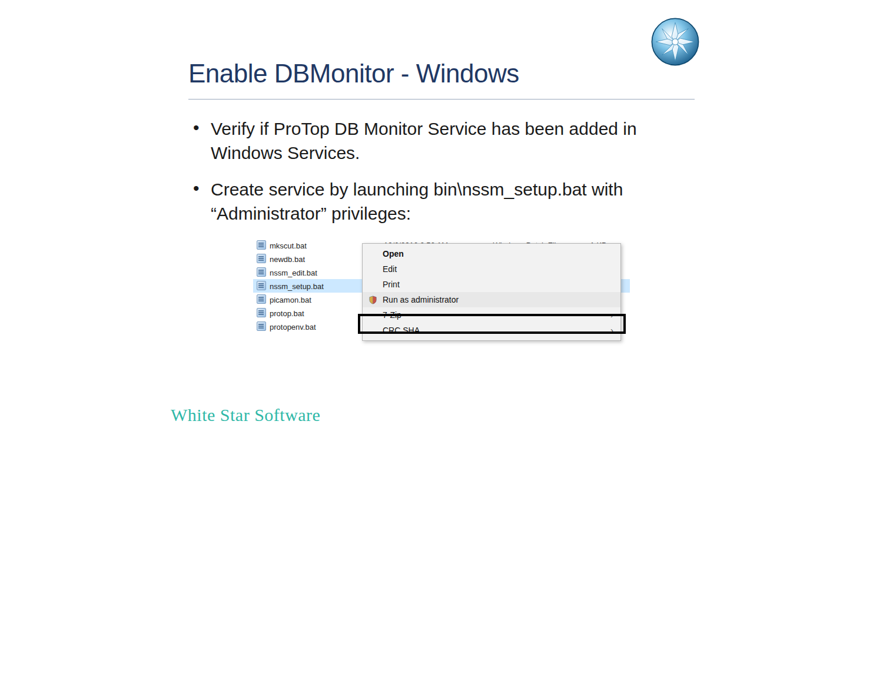Enable DBMonitor - Windows
Verify if ProTop DB Monitor Service has been added in Windows Services.
Create service by launching bin\nssm_setup.bat with “Administrator” privileges:
| mkscut.bat | 10/6/2016 6:56 AM | Windows Batch File | 1 KB |
| newdb.bat | | ndows Batch File | 1 KB |
| nssm_edit.bat | | ndows Batch File | 1 KB |
| nssm_setup.bat | | ndows Batch File | 1 KB |
| picamon.bat | | dows Batch File | 1 KB |
| protop.bat | | dows Batch File | 2 KB |
| protopenv.bat | | ndows Batch File | 2 KB |
Open
Edit
Print
Run as administrator
7-Zip
CRC SHA
White Star Software